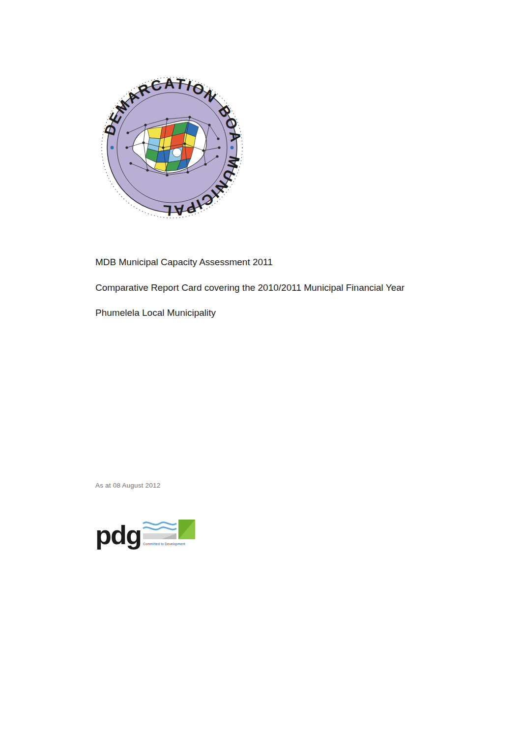DEMARCATION MUNICIPAL BOARD
MDB Municipal Capacity Assessment 2011
Comparative Report Card covering the 2010/2011 Municipal Financial Year
Phumelela Local Municipality
As at 08 August 2012
pdg
Committed to Development